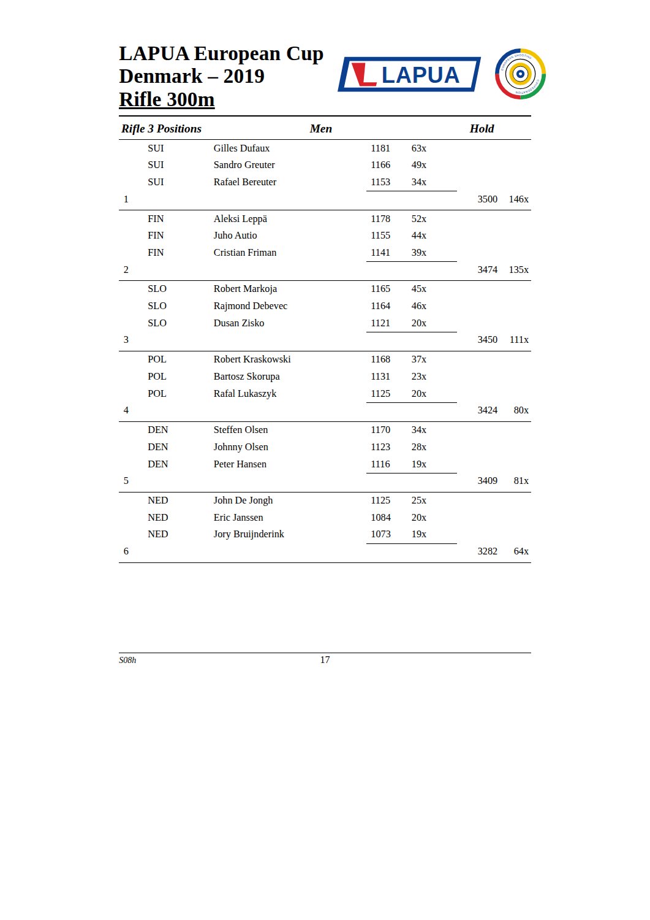LAPUA European Cup
Denmark – 2019
Rifle 300m
LAPUA EUROPEAN SHOOTING CONFEDERATION
Rifle 3 Positions
Men
Hold
| | SUI | Gilles Dufaux | 1181 | 63x | | |
| | SUI | Sandro Greuter | 1166 | 49x | | |
| | SUI | Rafael Bereuter | 1153 | 34x | | |
| 1 | | | | | 3500 | 146x |
| | FIN | Aleksi Leppä | 1178 | 52x | | |
| | FIN | Juho Autio | 1155 | 44x | | |
| | FIN | Cristian Friman | 1141 | 39x | | |
| 2 | | | | | 3474 | 135x |
| | SLO | Robert Markoja | 1165 | 45x | | |
| | SLO | Rajmond Debevec | 1164 | 46x | | |
| | SLO | Dusan Zisko | 1121 | 20x | | |
| 3 | | | | | 3450 | 111x |
| | POL | Robert Kraskowski | 1168 | 37x | | |
| | POL | Bartosz Skorupa | 1131 | 23x | | |
| | POL | Rafal Lukaszyk | 1125 | 20x | | |
| 4 | | | | | 3424 | 80x |
| | DEN | Steffen Olsen | 1170 | 34x | | |
| | DEN | Johnny Olsen | 1123 | 28x | | |
| | DEN | Peter Hansen | 1116 | 19x | | |
| 5 | | | | | 3409 | 81x |
| | NED | John De Jongh | 1125 | 25x | | |
| | NED | Eric Janssen | 1084 | 20x | | |
| | NED | Jory Bruijnderink | 1073 | 19x | | |
| 6 | | | | | 3282 | 64x |
S08h
17